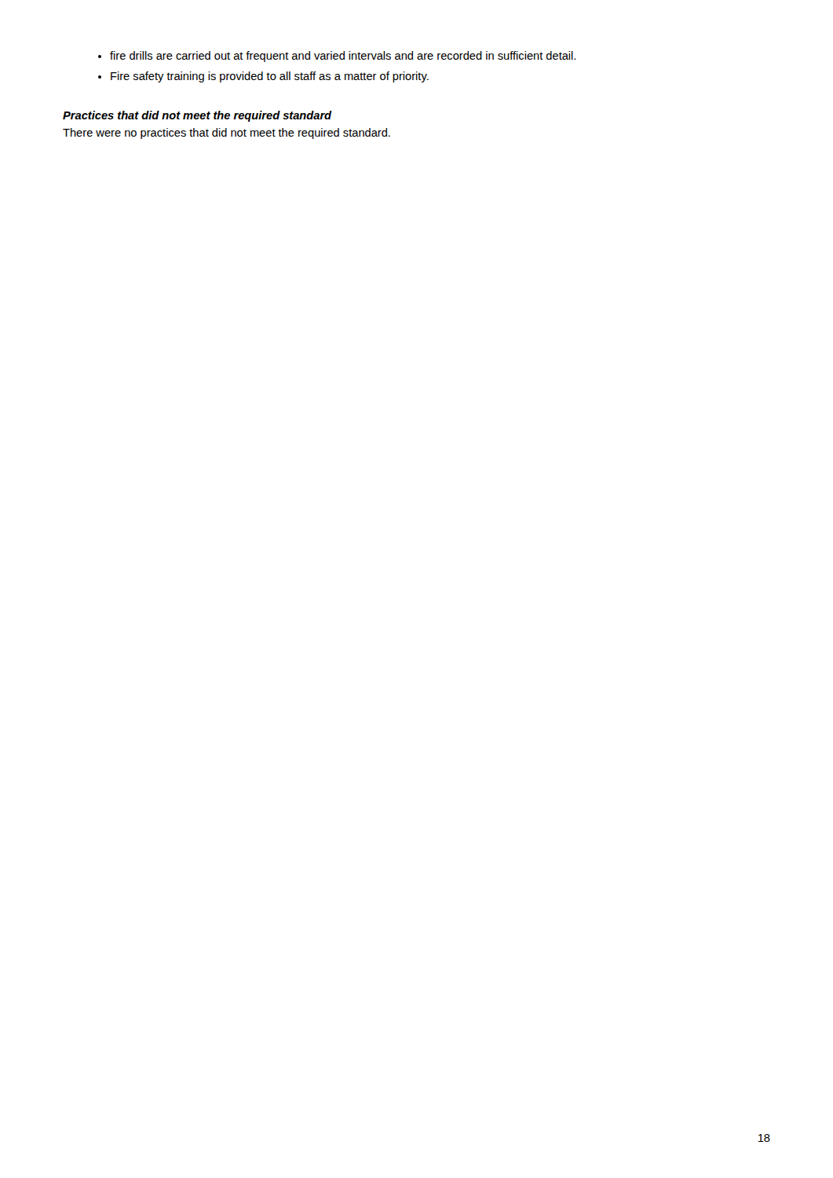fire drills are carried out at frequent and varied intervals and are recorded in sufficient detail.
Fire safety training is provided to all staff as a matter of priority.
Practices that did not meet the required standard
There were no practices that did not meet the required standard.
18